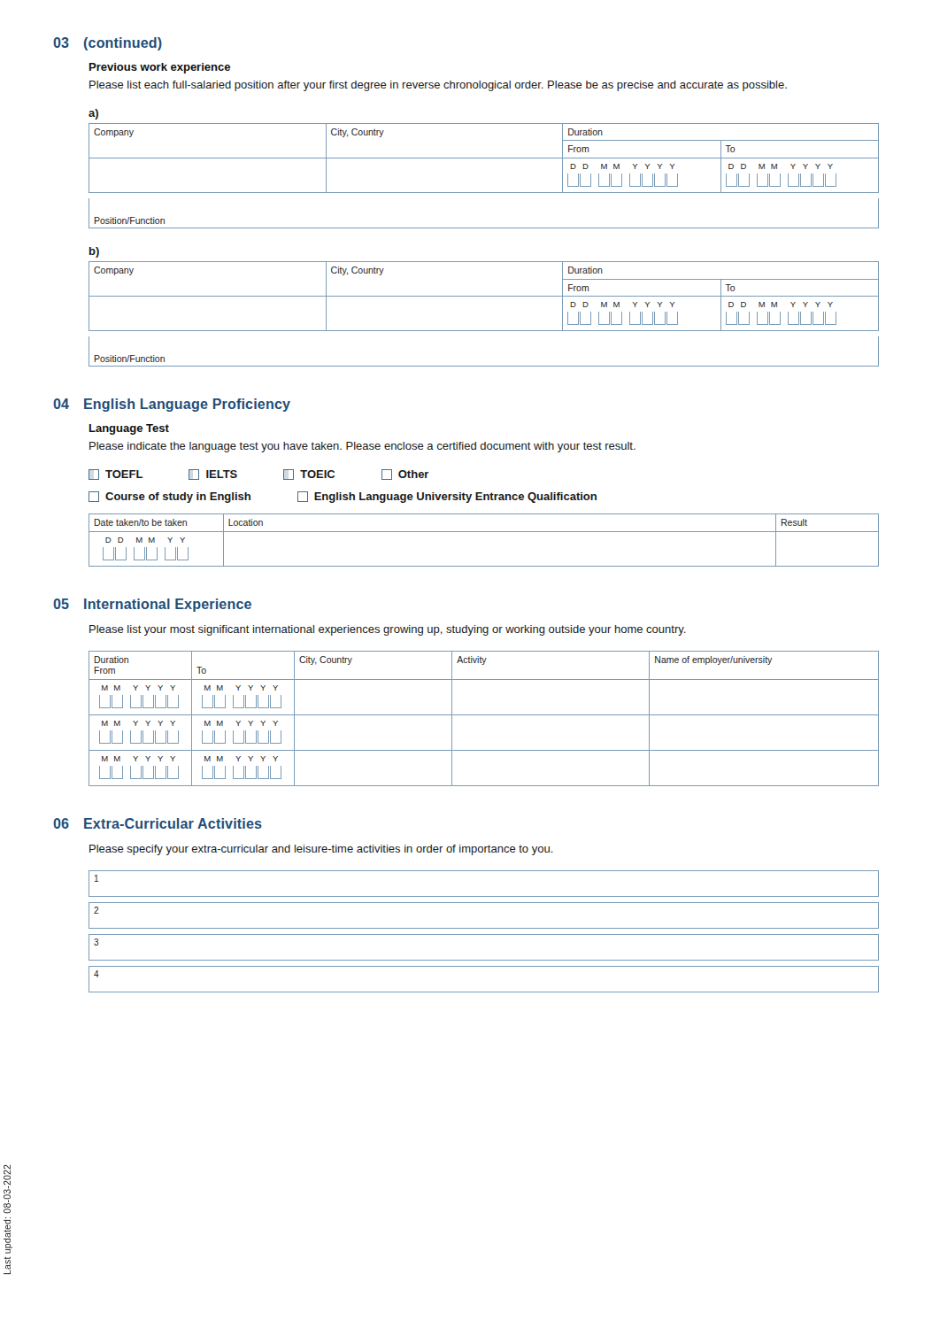Last updated: 08-03-2022
03(continued)
Previous work experience
Please list each full-salaried position after your first degree in reverse chronological order. Please be as precise and accurate as possible.
a)
| Company | City, Country | Duration From To |
| --- | --- | --- |
| | | D D M M Y Y Y Y | D D M M Y Y Y Y |
Position/Function
b)
| Company | City, Country | Duration From To |
| --- | --- | --- |
| | | D D M M Y Y Y Y | D D M M Y Y Y Y |
Position/Function
04 English Language Proficiency
Language Test
Please indicate the language test you have taken. Please enclose a certified document with your test result.
TOEFL
IELTS
TOEIC
Other
Course of study in English
English Language University Entrance Qualification
| Date taken/to be taken | Location | Result |
| --- | --- | --- |
| D D M M Y Y | | |
05 International Experience
Please list your most significant international experiences growing up, studying or working outside your home country.
| Duration From | To | City, Country | Activity | Name of employer/university |
| --- | --- | --- | --- | --- |
| M M Y Y Y Y | M M Y Y Y Y | | | |
| M M Y Y Y Y | M M Y Y Y Y | | | |
| M M Y Y Y Y | M M Y Y Y Y | | | |
06 Extra-Curricular Activities
Please specify your extra-curricular and leisure-time activities in order of importance to you.
1
2
3
4